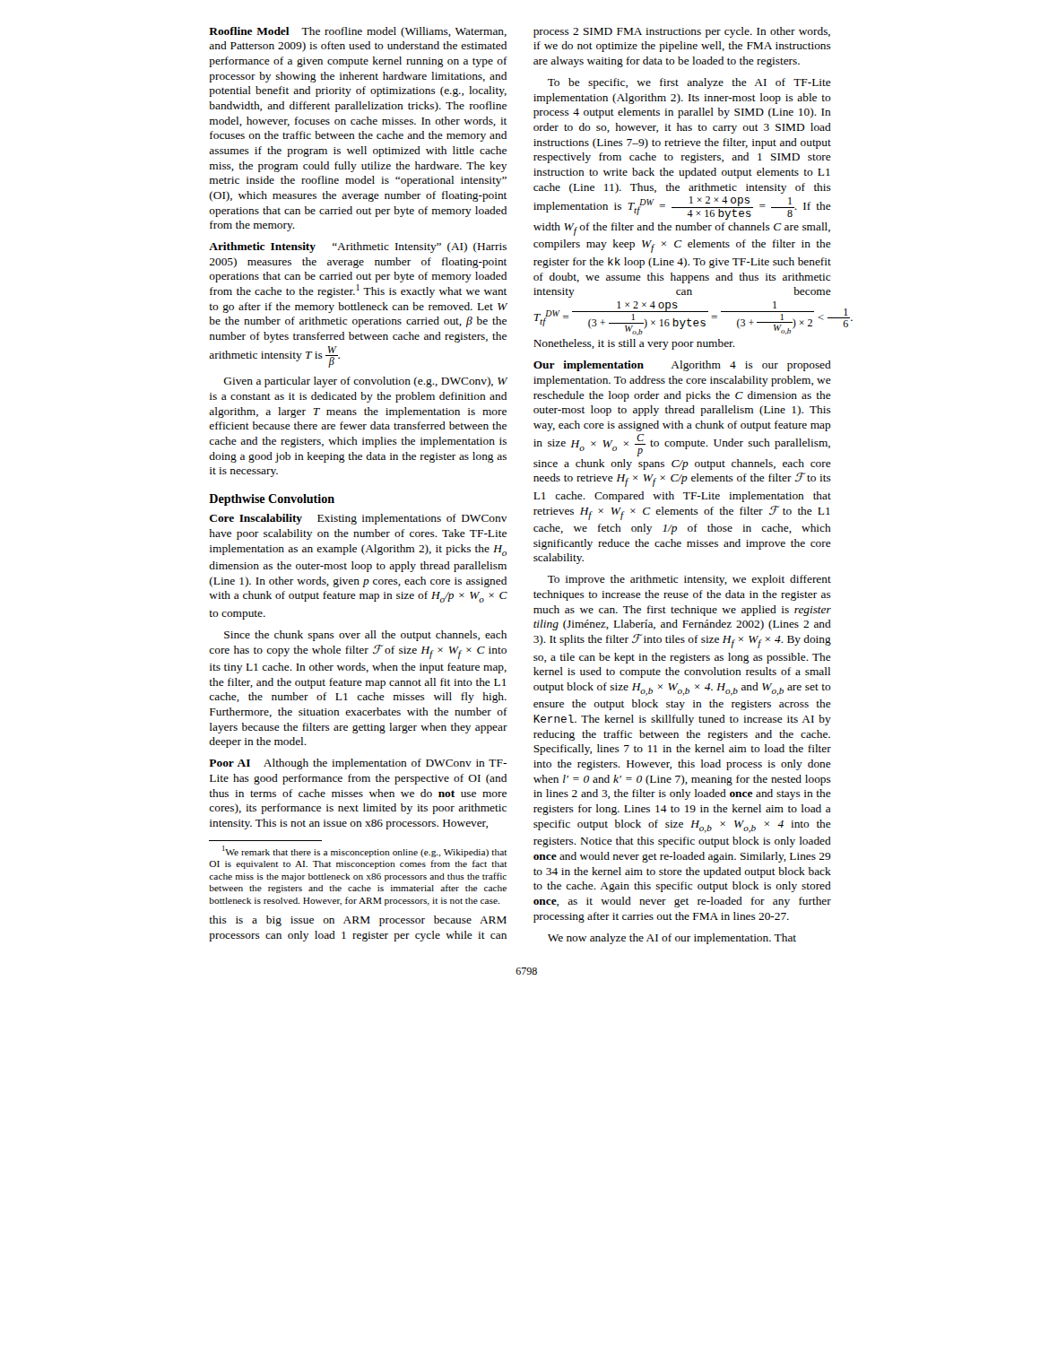Roofline Model The roofline model (Williams, Waterman, and Patterson 2009) is often used to understand the estimated performance of a given compute kernel running on a type of processor by showing the inherent hardware limitations, and potential benefit and priority of optimizations (e.g., locality, bandwidth, and different parallelization tricks). The roofline model, however, focuses on cache misses. In other words, it focuses on the traffic between the cache and the memory and assumes if the program is well optimized with little cache miss, the program could fully utilize the hardware. The key metric inside the roofline model is “operational intensity” (OI), which measures the average number of floating-point operations that can be carried out per byte of memory loaded from the memory.
Arithmetic Intensity “Arithmetic Intensity” (AI) (Harris 2005) measures the average number of floating-point operations that can be carried out per byte of memory loaded from the cache to the register.1 This is exactly what we want to go after if the memory bottleneck can be removed. Let W be the number of arithmetic operations carried out, β be the number of bytes transferred between cache and registers, the arithmetic intensity T is Wβ.
Given a particular layer of convolution (e.g., DWConv), W is a constant as it is dedicated by the problem definition and algorithm, a larger T means the implementation is more efficient because there are fewer data transferred between the cache and the registers, which implies the implementation is doing a good job in keeping the data in the register as long as it is necessary.
Depthwise Convolution
Core Inscalability Existing implementations of DWConv have poor scalability on the number of cores. Take TF-Lite implementation as an example (Algorithm 2), it picks the Ho dimension as the outer-most loop to apply thread parallelism (Line 1). In other words, given p cores, each core is assigned with a chunk of output feature map in size of Ho/p × Wo × C to compute.
Since the chunk spans over all the output channels, each core has to copy the whole filter ℱ of size Hf × Wf × C into its tiny L1 cache. In other words, when the input feature map, the filter, and the output feature map cannot all fit into the L1 cache, the number of L1 cache misses will fly high. Furthermore, the situation exacerbates with the number of layers because the filters are getting larger when they appear deeper in the model.
Poor AI Although the implementation of DWConv in TF-Lite has good performance from the perspective of OI (and thus in terms of cache misses when we do not use more cores), its performance is next limited by its poor arithmetic intensity. This is not an issue on x86 processors. However,
1We remark that there is a misconception online (e.g., Wikipedia) that OI is equivalent to AI. That misconception comes from the fact that cache miss is the major bottleneck on x86 processors and thus the traffic between the registers and the cache is immaterial after the cache bottleneck is resolved. However, for ARM processors, it is not the case.
this is a big issue on ARM processor because ARM processors can only load 1 register per cycle while it can process 2 SIMD FMA instructions per cycle. In other words, if we do not optimize the pipeline well, the FMA instructions are always waiting for data to be loaded to the registers.
To be specific, we first analyze the AI of TF-Lite implementation (Algorithm 2). Its inner-most loop is able to process 4 output elements in parallel by SIMD (Line 10). In order to do so, however, it has to carry out 3 SIMD load instructions (Lines 7–9) to retrieve the filter, input and output respectively from cache to registers, and 1 SIMD store instruction to write back the updated output elements to L1 cache (Line 11). Thus, the arithmetic intensity of this implementation is TtfDW = 1 × 2 × 4 ops 4 × 16 bytes = 18. If the width Wf of the filter and the number of channels C are small, compilers may keep Wf × C elements of the filter in the register for the kk loop (Line 4). To give TF-Lite such benefit of doubt, we assume this happens and thus its arithmetic intensity can become TtfDW = 1 × 2 × 4 ops(3 + 1 Wo,b) × 16 bytes = 1(3 + 1 Wo,b) × 2 < 16. Nonetheless, it is still a very poor number.
Our implementation Algorithm 4 is our proposed implementation. To address the core inscalability problem, we reschedule the loop order and picks the C dimension as the outer-most loop to apply thread parallelism (Line 1). This way, each core is assigned with a chunk of output feature map in size Ho × Wo × Cp to compute. Under such parallelism, since a chunk only spans C/p output channels, each core needs to retrieve Hf × Wf × C/p elements of the filter ℱ to its L1 cache. Compared with TF-Lite implementation that retrieves Hf × Wf × C elements of the filter ℱ to the L1 cache, we fetch only 1/p of those in cache, which significantly reduce the cache misses and improve the core scalability.
To improve the arithmetic intensity, we exploit different techniques to increase the reuse of the data in the register as much as we can. The first technique we applied is register tiling (Jiménez, Llabería, and Fernández 2002) (Lines 2 and 3). It splits the filter ℱ into tiles of size Hf × Wf × 4. By doing so, a tile can be kept in the registers as long as possible. The kernel is used to compute the convolution results of a small output block of size Ho,b × Wo,b × 4. Ho,b and Wo,b are set to ensure the output block stay in the registers across the Kernel. The kernel is skillfully tuned to increase its AI by reducing the traffic between the registers and the cache. Specifically, lines 7 to 11 in the kernel aim to load the filter into the registers. However, this load process is only done when l′ = 0 and k′ = 0 (Line 7), meaning for the nested loops in lines 2 and 3, the filter is only loaded once and stays in the registers for long. Lines 14 to 19 in the kernel aim to load a specific output block of size Ho,b × Wo,b × 4 into the registers. Notice that this specific output block is only loaded once and would never get re-loaded again. Similarly, Lines 29 to 34 in the kernel aim to store the updated output block back to the cache. Again this specific output block is only stored once, as it would never get re-loaded for any further processing after it carries out the FMA in lines 20-27.
We now analyze the AI of our implementation. That
6798